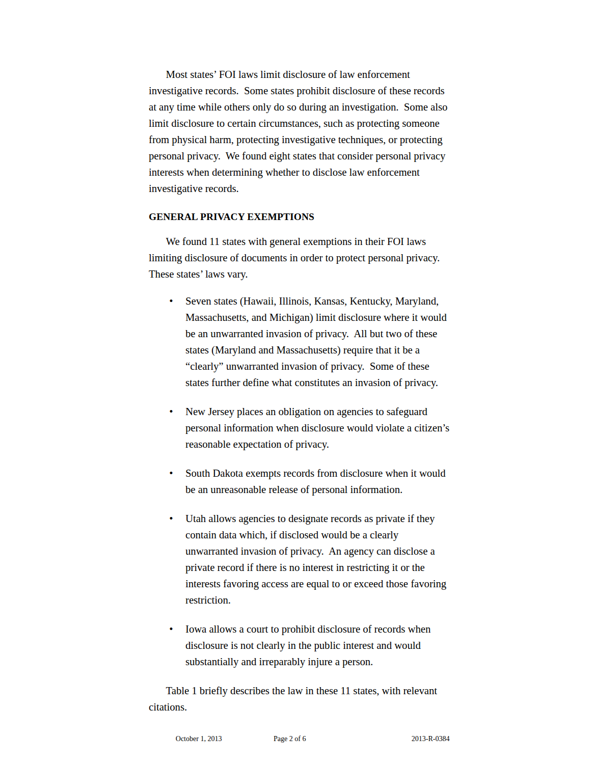Most states’ FOI laws limit disclosure of law enforcement investigative records. Some states prohibit disclosure of these records at any time while others only do so during an investigation. Some also limit disclosure to certain circumstances, such as protecting someone from physical harm, protecting investigative techniques, or protecting personal privacy. We found eight states that consider personal privacy interests when determining whether to disclose law enforcement investigative records.
GENERAL PRIVACY EXEMPTIONS
We found 11 states with general exemptions in their FOI laws limiting disclosure of documents in order to protect personal privacy. These states’ laws vary.
Seven states (Hawaii, Illinois, Kansas, Kentucky, Maryland, Massachusetts, and Michigan) limit disclosure where it would be an unwarranted invasion of privacy. All but two of these states (Maryland and Massachusetts) require that it be a “clearly” unwarranted invasion of privacy. Some of these states further define what constitutes an invasion of privacy.
New Jersey places an obligation on agencies to safeguard personal information when disclosure would violate a citizen’s reasonable expectation of privacy.
South Dakota exempts records from disclosure when it would be an unreasonable release of personal information.
Utah allows agencies to designate records as private if they contain data which, if disclosed would be a clearly unwarranted invasion of privacy. An agency can disclose a private record if there is no interest in restricting it or the interests favoring access are equal to or exceed those favoring restriction.
Iowa allows a court to prohibit disclosure of records when disclosure is not clearly in the public interest and would substantially and irreparably injure a person.
Table 1 briefly describes the law in these 11 states, with relevant citations.
October 1, 2013 Page 2 of 6 2013-R-0384